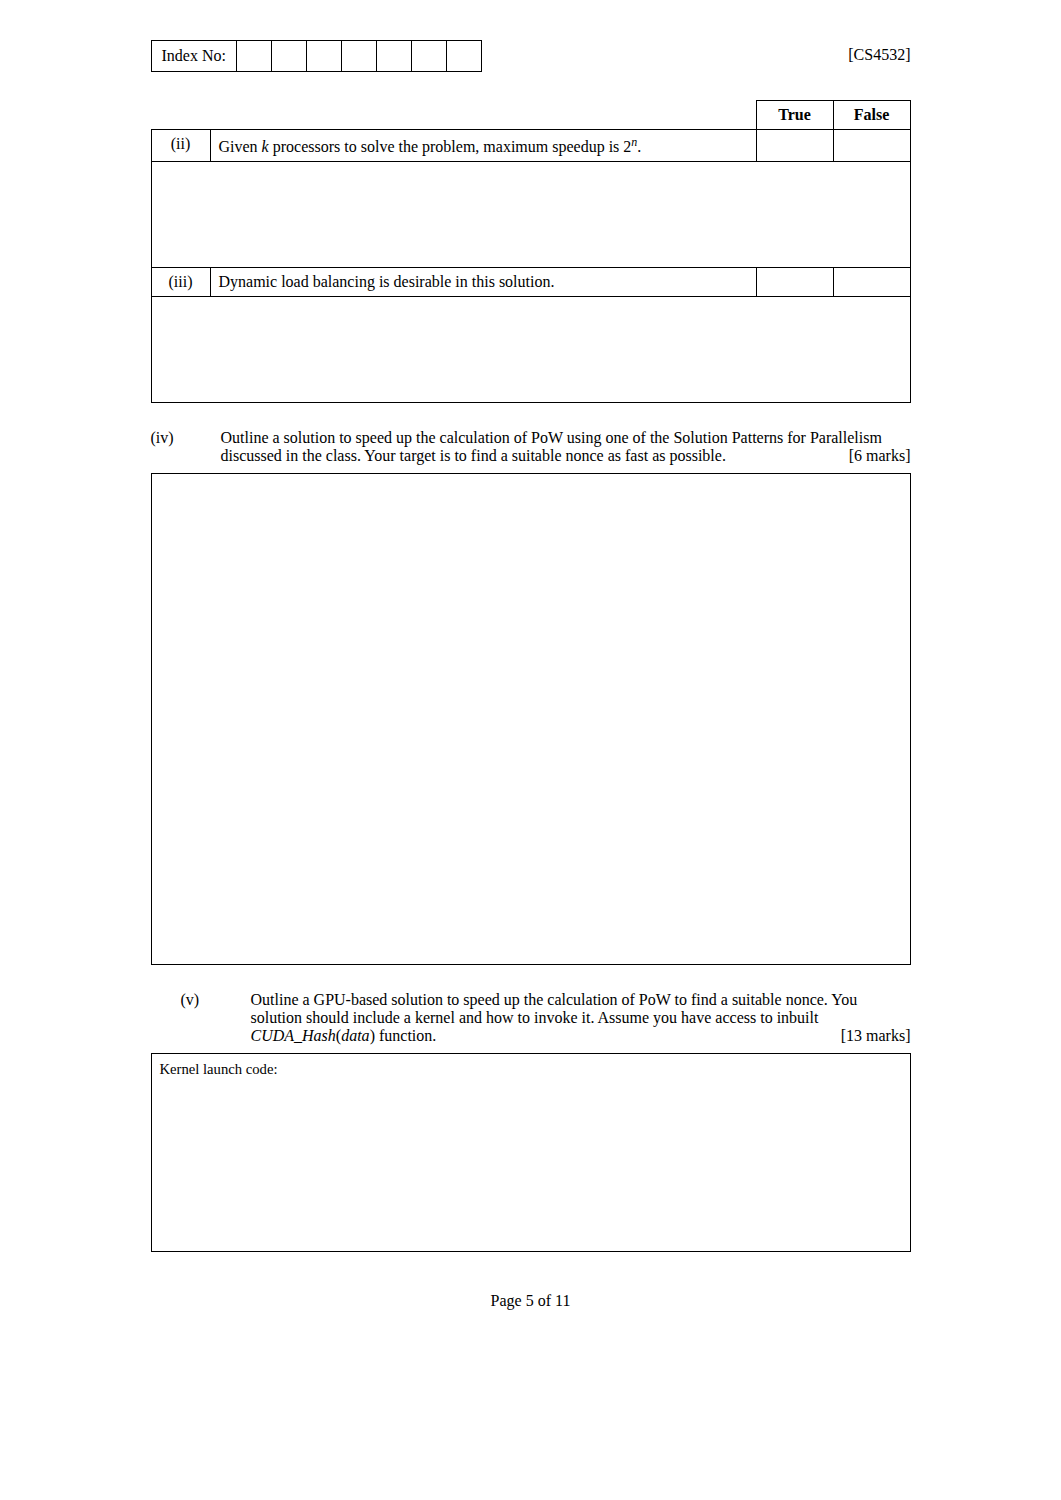Index No:
[CS4532]
| | | True | False |
| (ii) | Given k processors to solve the problem, maximum speedup is 2 n . | | |
| (iii) | Dynamic load balancing is desirable in this solution. | | |
(iv)
Outline a solution to speed up the calculation of PoW using one of the Solution Patterns for Parallelism discussed in the class. Your target is to find a suitable nonce as fast as possible. [6 marks]
(v)
Outline a GPU-based solution to speed up the calculation of PoW to find a suitable nonce. You solution should include a kernel and how to invoke it. Assume you have access to inbuilt CUDA_Hash(data) function. [13 marks]
Kernel launch code:
Page 5 of 11